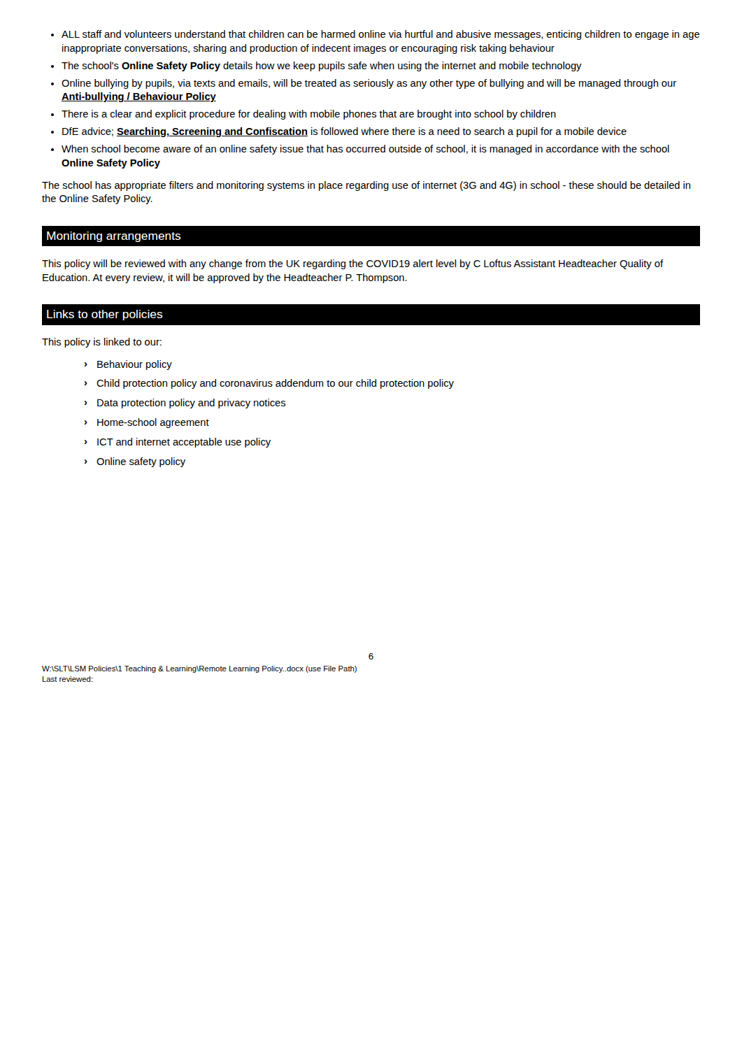ALL staff and volunteers understand that children can be harmed online via hurtful and abusive messages, enticing children to engage in age inappropriate conversations, sharing and production of indecent images or encouraging risk taking behaviour
The school's Online Safety Policy details how we keep pupils safe when using the internet and mobile technology
Online bullying by pupils, via texts and emails, will be treated as seriously as any other type of bullying and will be managed through our Anti-bullying / Behaviour Policy
There is a clear and explicit procedure for dealing with mobile phones that are brought into school by children
DfE advice; Searching, Screening and Confiscation is followed where there is a need to search a pupil for a mobile device
When school become aware of an online safety issue that has occurred outside of school, it is managed in accordance with the school Online Safety Policy
The school has appropriate filters and monitoring systems in place regarding use of internet (3G and 4G) in school - these should be detailed in the Online Safety Policy.
Monitoring arrangements
This policy will be reviewed with any change from the UK regarding the COVID19 alert level by C Loftus Assistant Headteacher Quality of Education. At every review, it will be approved by the Headteacher P. Thompson.
Links to other policies
This policy is linked to our:
Behaviour policy
Child protection policy and coronavirus addendum to our child protection policy
Data protection policy and privacy notices
Home-school agreement
ICT and internet acceptable use policy
Online safety policy
6
W:\SLT\LSM Policies\1 Teaching & Learning\Remote Learning Policy..docx (use File Path)
Last reviewed: